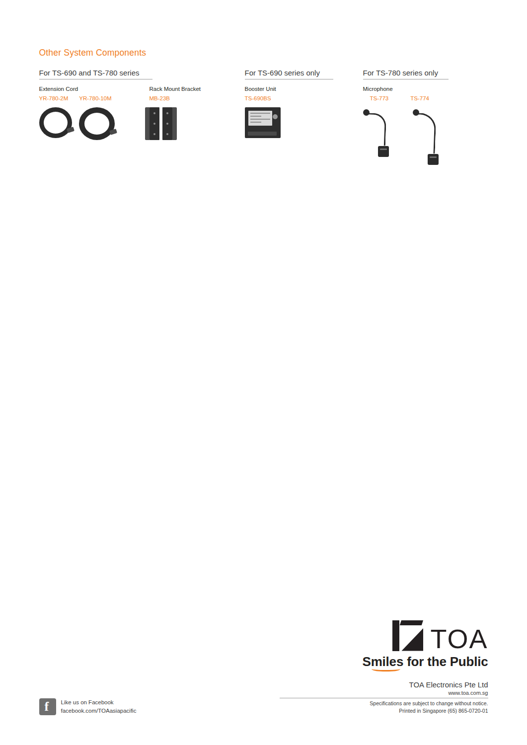Other System Components
For TS-690 and TS-780 series
For TS-690 series only
For TS-780 series only
Extension Cord
YR-780-2M
YR-780-10M
Rack Mount Bracket
MB-23B
Booster Unit
TS-690BS
Microphone
TS-773
TS-774
Like us on Facebook
facebook.com/TOAasiapacific
TOA
Smiles for the Public
TOA Electronics Pte Ltd
www.toa.com.sg
Specifications are subject to change without notice.
Printed in Singapore (65) 865-0720-01